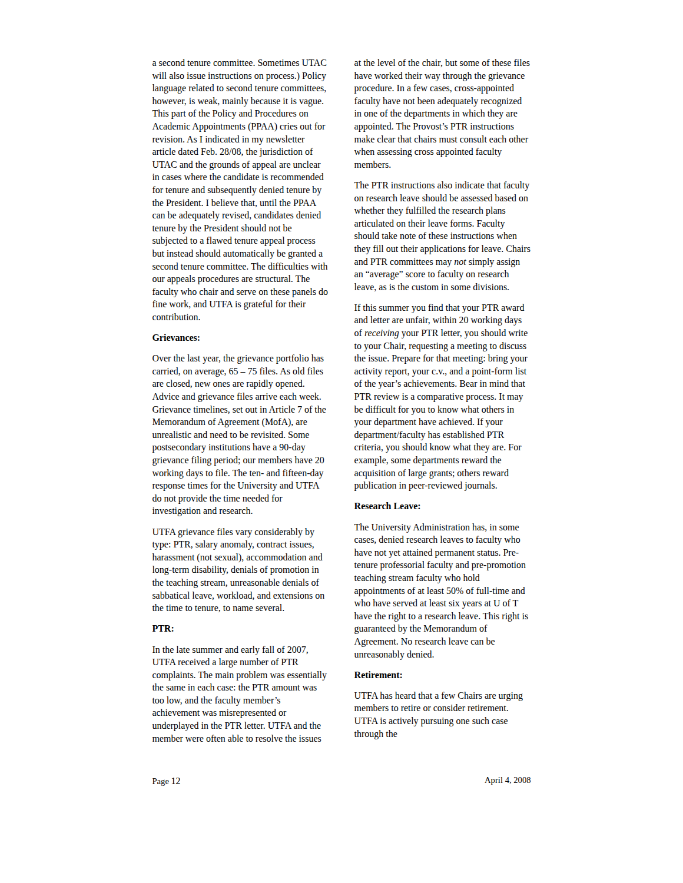a second tenure committee. Sometimes UTAC will also issue instructions on process.) Policy language related to second tenure committees, however, is weak, mainly because it is vague. This part of the Policy and Procedures on Academic Appointments (PPAA) cries out for revision. As I indicated in my newsletter article dated Feb. 28/08, the jurisdiction of UTAC and the grounds of appeal are unclear in cases where the candidate is recommended for tenure and subsequently denied tenure by the President. I believe that, until the PPAA can be adequately revised, candidates denied tenure by the President should not be subjected to a flawed tenure appeal process but instead should automatically be granted a second tenure committee. The difficulties with our appeals procedures are structural. The faculty who chair and serve on these panels do fine work, and UTFA is grateful for their contribution.
Grievances:
Over the last year, the grievance portfolio has carried, on average, 65 – 75 files. As old files are closed, new ones are rapidly opened. Advice and grievance files arrive each week. Grievance timelines, set out in Article 7 of the Memorandum of Agreement (MofA), are unrealistic and need to be revisited. Some postsecondary institutions have a 90-day grievance filing period; our members have 20 working days to file. The ten- and fifteen-day response times for the University and UTFA do not provide the time needed for investigation and research.
UTFA grievance files vary considerably by type: PTR, salary anomaly, contract issues, harassment (not sexual), accommodation and long-term disability, denials of promotion in the teaching stream, unreasonable denials of sabbatical leave, workload, and extensions on the time to tenure, to name several.
PTR:
In the late summer and early fall of 2007, UTFA received a large number of PTR complaints. The main problem was essentially the same in each case: the PTR amount was too low, and the faculty member’s achievement was misrepresented or underplayed in the PTR letter. UTFA and the member were often able to resolve the issues at the level of the chair, but some of these files have worked their way through the grievance procedure. In a few cases, cross-appointed faculty have not been adequately recognized in one of the departments in which they are appointed. The Provost’s PTR instructions make clear that chairs must consult each other when assessing cross appointed faculty members.
The PTR instructions also indicate that faculty on research leave should be assessed based on whether they fulfilled the research plans articulated on their leave forms. Faculty should take note of these instructions when they fill out their applications for leave. Chairs and PTR committees may not simply assign an “average” score to faculty on research leave, as is the custom in some divisions.
If this summer you find that your PTR award and letter are unfair, within 20 working days of receiving your PTR letter, you should write to your Chair, requesting a meeting to discuss the issue. Prepare for that meeting: bring your activity report, your c.v., and a point-form list of the year’s achievements. Bear in mind that PTR review is a comparative process. It may be difficult for you to know what others in your department have achieved. If your department/faculty has established PTR criteria, you should know what they are. For example, some departments reward the acquisition of large grants; others reward publication in peer-reviewed journals.
Research Leave:
The University Administration has, in some cases, denied research leaves to faculty who have not yet attained permanent status. Pre-tenure professorial faculty and pre-promotion teaching stream faculty who hold appointments of at least 50% of full-time and who have served at least six years at U of T have the right to a research leave. This right is guaranteed by the Memorandum of Agreement. No research leave can be unreasonably denied.
Retirement:
UTFA has heard that a few Chairs are urging members to retire or consider retirement. UTFA is actively pursuing one such case through the
Page 12 April 4, 2008